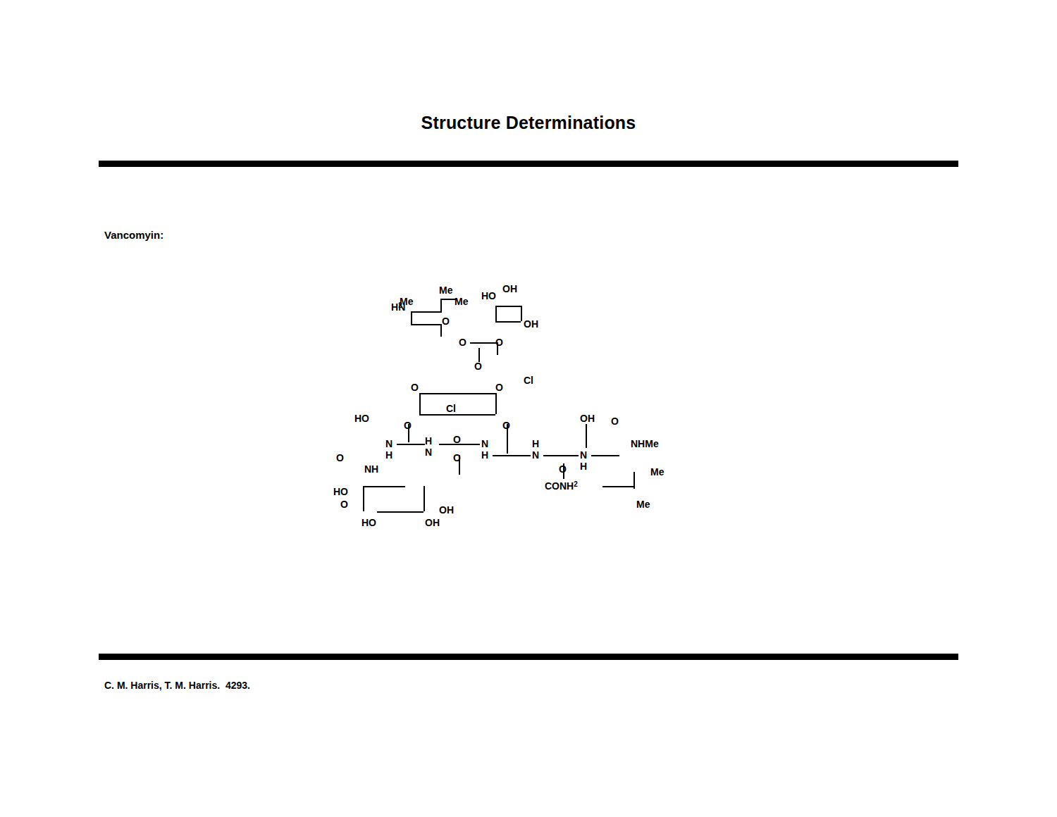Structure Determinations
Vancomyin:
Me Me Me H2 N HO OH OH O O O O O O Cl Cl HO O O O OH O NHMe N H H N H N H N N H O O NH O Me CONH2 HO O Me OH HO OH
C. M. Harris, T. M. Harris. 4293.